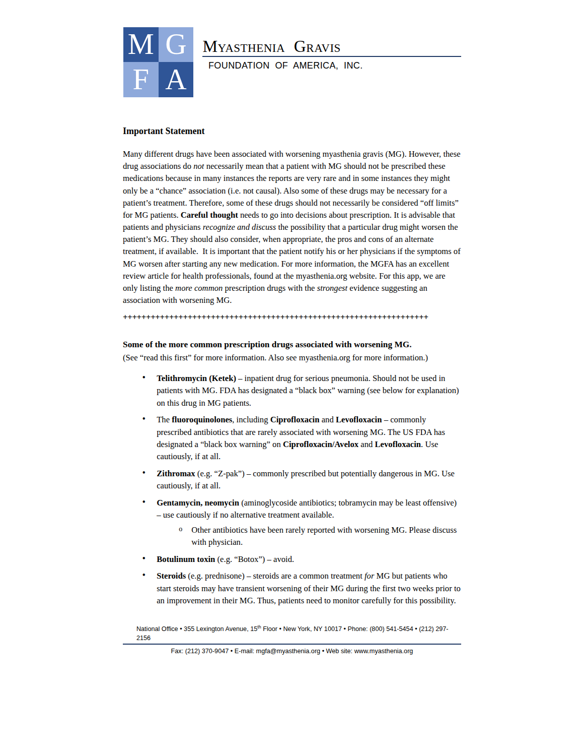M
G
F
A
Myasthenia Gravis
FOUNDATION OF AMERICA, INC.
Important Statement
Many different drugs have been associated with worsening myasthenia gravis (MG). However, these drug associations do not necessarily mean that a patient with MG should not be prescribed these medications because in many instances the reports are very rare and in some instances they might only be a “chance” association (i.e. not causal). Also some of these drugs may be necessary for a patient’s treatment. Therefore, some of these drugs should not necessarily be considered “off limits” for MG patients. Careful thought needs to go into decisions about prescription. It is advisable that patients and physicians recognize and discuss the possibility that a particular drug might worsen the patient’s MG. They should also consider, when appropriate, the pros and cons of an alternate treatment, if available. It is important that the patient notify his or her physicians if the symptoms of MG worsen after starting any new medication. For more information, the MGFA has an excellent review article for health professionals, found at the myasthenia.org website. For this app, we are only listing the more common prescription drugs with the strongest evidence suggesting an association with worsening MG.
++++++++++++++++++++++++++++++++++++++++++++++++++++++++++++++++++
Some of the more common prescription drugs associated with worsening MG.
(See “read this first” for more information. Also see myasthenia.org for more information.)
Telithromycin (Ketek) – inpatient drug for serious pneumonia. Should not be used in patients with MG. FDA has designated a “black box” warning (see below for explanation) on this drug in MG patients.
The fluoroquinolones, including Ciprofloxacin and Levofloxacin – commonly prescribed antibiotics that are rarely associated with worsening MG. The US FDA has designated a “black box warning” on Ciprofloxacin/Avelox and Levofloxacin. Use cautiously, if at all.
Zithromax (e.g. “Z-pak”) – commonly prescribed but potentially dangerous in MG. Use cautiously, if at all.
Gentamycin, neomycin (aminoglycoside antibiotics; tobramycin may be least offensive) – use cautiously if no alternative treatment available.
Other antibiotics have been rarely reported with worsening MG. Please discuss with physician.
Botulinum toxin (e.g. “Botox”) – avoid.
Steroids (e.g. prednisone) – steroids are a common treatment for MG but patients who start steroids may have transient worsening of their MG during the first two weeks prior to an improvement in their MG. Thus, patients need to monitor carefully for this possibility.
National Office • 355 Lexington Avenue, 15th Floor • New York, NY 10017 • Phone: (800) 541-5454 • (212) 297-2156
Fax: (212) 370-9047 • E-mail: mgfa@myasthenia.org • Web site: www.myasthenia.org